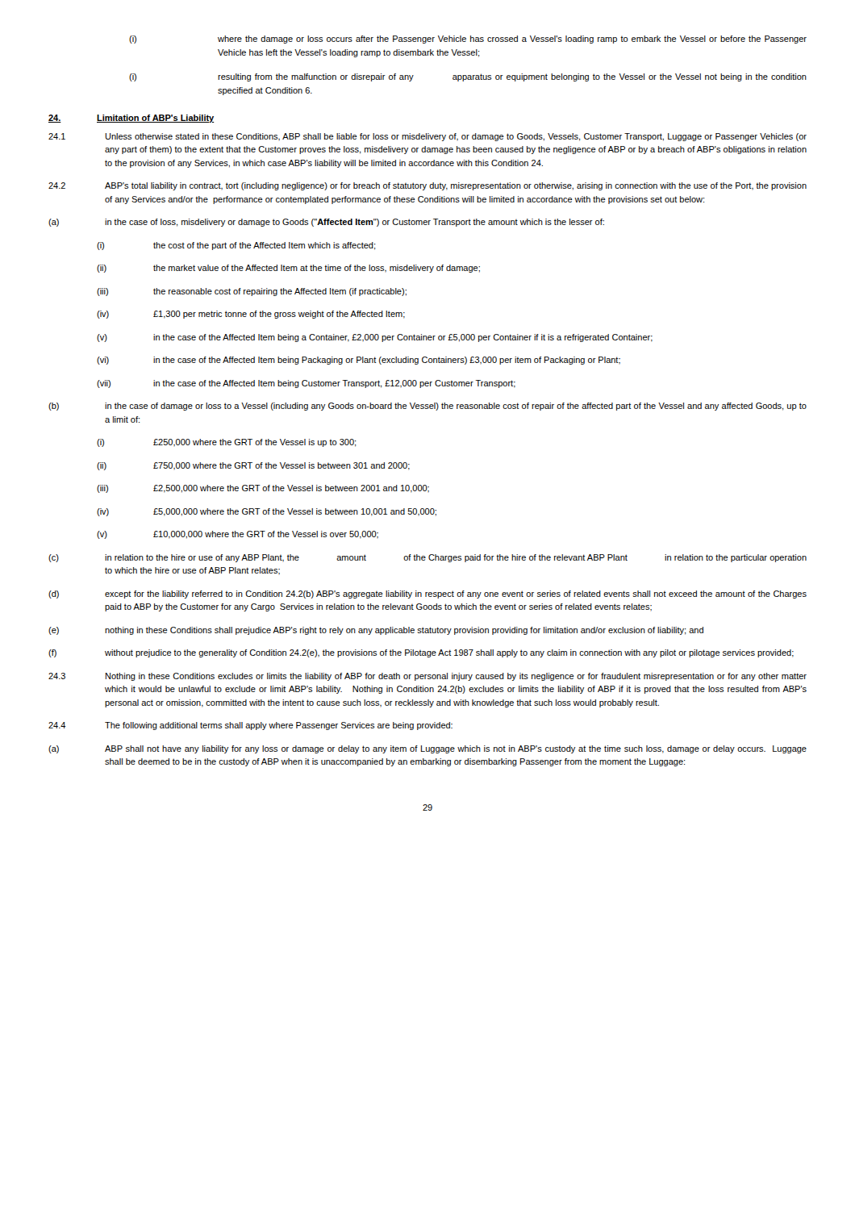(i)
where the damage or loss occurs after the Passenger Vehicle has crossed a Vessel's loading ramp to embark the Vessel or before the Passenger Vehicle has left the Vessel's loading ramp to disembark the Vessel;
(i)
resulting from the malfunction or disrepair of any apparatus or equipment belonging to the Vessel or the Vessel not being in the condition specified at Condition 6.
24.
Limitation of ABP's Liability
24.1
Unless otherwise stated in these Conditions, ABP shall be liable for loss or misdelivery of, or damage to Goods, Vessels, Customer Transport, Luggage or Passenger Vehicles (or any part of them) to the extent that the Customer proves the loss, misdelivery or damage has been caused by the negligence of ABP or by a breach of ABP's obligations in relation to the provision of any Services, in which case ABP's liability will be limited in accordance with this Condition 24.
24.2
ABP's total liability in contract, tort (including negligence) or for breach of statutory duty, misrepresentation or otherwise, arising in connection with the use of the Port, the provision of any Services and/or the performance or contemplated performance of these Conditions will be limited in accordance with the provisions set out below:
(a)
in the case of loss, misdelivery or damage to Goods ("Affected Item") or Customer Transport the amount which is the lesser of:
(i)
the cost of the part of the Affected Item which is affected;
(ii)
the market value of the Affected Item at the time of the loss, misdelivery of damage;
(iii)
the reasonable cost of repairing the Affected Item (if practicable);
(iv)
£1,300 per metric tonne of the gross weight of the Affected Item;
(v)
in the case of the Affected Item being a Container, £2,000 per Container or £5,000 per Container if it is a refrigerated Container;
(vi)
in the case of the Affected Item being Packaging or Plant (excluding Containers) £3,000 per item of Packaging or Plant;
(vii)
in the case of the Affected Item being Customer Transport, £12,000 per Customer Transport;
(b)
in the case of damage or loss to a Vessel (including any Goods on-board the Vessel) the reasonable cost of repair of the affected part of the Vessel and any affected Goods, up to a limit of:
(i)
£250,000 where the GRT of the Vessel is up to 300;
(ii)
£750,000 where the GRT of the Vessel is between 301 and 2000;
(iii)
£2,500,000 where the GRT of the Vessel is between 2001 and 10,000;
(iv)
£5,000,000 where the GRT of the Vessel is between 10,001 and 50,000;
(v)
£10,000,000 where the GRT of the Vessel is over 50,000;
(c)
in relation to the hire or use of any ABP Plant, the amount of the Charges paid for the hire of the relevant ABP Plant in relation to the particular operation to which the hire or use of ABP Plant relates;
(d)
except for the liability referred to in Condition 24.2(b) ABP's aggregate liability in respect of any one event or series of related events shall not exceed the amount of the Charges paid to ABP by the Customer for any Cargo Services in relation to the relevant Goods to which the event or series of related events relates;
(e)
nothing in these Conditions shall prejudice ABP's right to rely on any applicable statutory provision providing for limitation and/or exclusion of liability; and
(f)
without prejudice to the generality of Condition 24.2(e), the provisions of the Pilotage Act 1987 shall apply to any claim in connection with any pilot or pilotage services provided;
24.3
Nothing in these Conditions excludes or limits the liability of ABP for death or personal injury caused by its negligence or for fraudulent misrepresentation or for any other matter which it would be unlawful to exclude or limit ABP's lability. Nothing in Condition 24.2(b) excludes or limits the liability of ABP if it is proved that the loss resulted from ABP's personal act or omission, committed with the intent to cause such loss, or recklessly and with knowledge that such loss would probably result.
24.4
The following additional terms shall apply where Passenger Services are being provided:
(a)
ABP shall not have any liability for any loss or damage or delay to any item of Luggage which is not in ABP's custody at the time such loss, damage or delay occurs. Luggage shall be deemed to be in the custody of ABP when it is unaccompanied by an embarking or disembarking Passenger from the moment the Luggage:
29